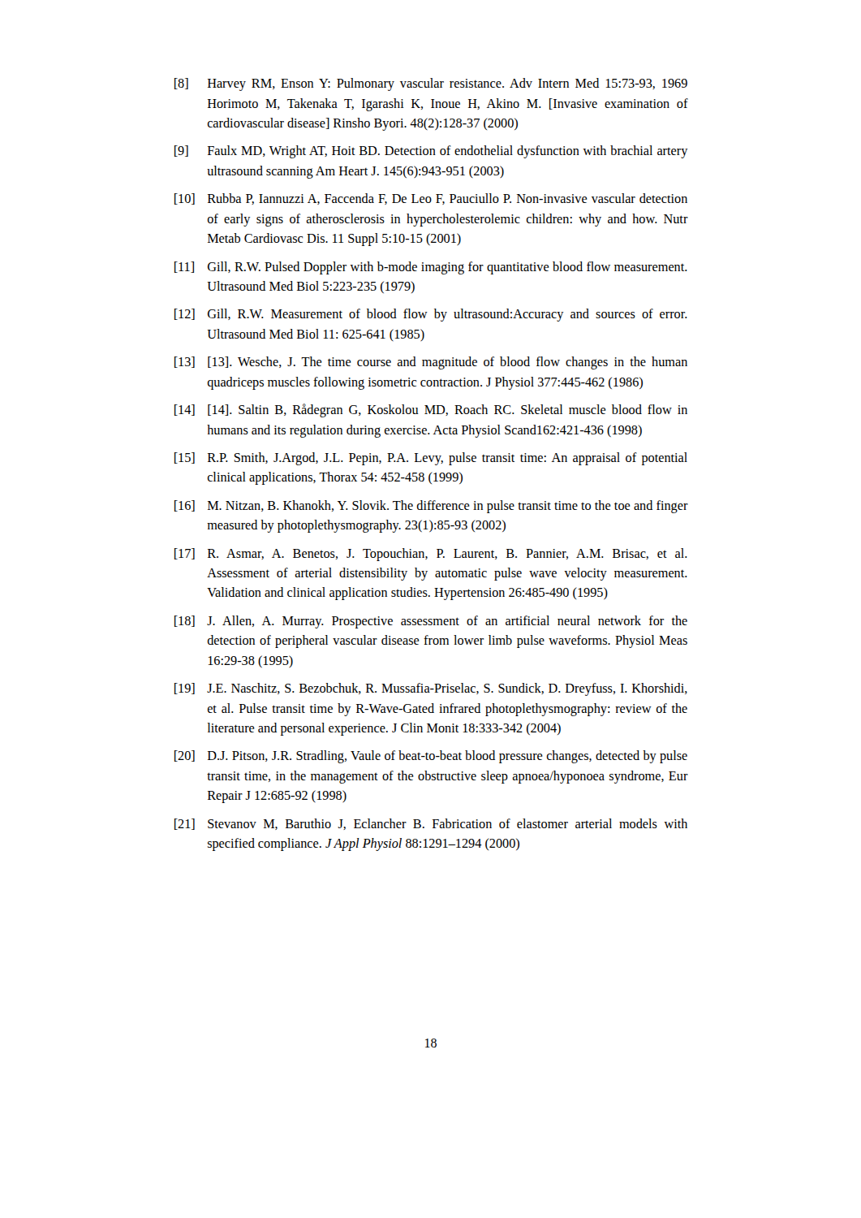[8] Harvey RM, Enson Y: Pulmonary vascular resistance. Adv Intern Med 15:73-93, 1969 Horimoto M, Takenaka T, Igarashi K, Inoue H, Akino M. [Invasive examination of cardiovascular disease] Rinsho Byori. 48(2):128-37 (2000)
[9] Faulx MD, Wright AT, Hoit BD. Detection of endothelial dysfunction with brachial artery ultrasound scanning Am Heart J. 145(6):943-951 (2003)
[10] Rubba P, Iannuzzi A, Faccenda F, De Leo F, Pauciullo P. Non-invasive vascular detection of early signs of atherosclerosis in hypercholesterolemic children: why and how. Nutr Metab Cardiovasc Dis. 11 Suppl 5:10-15 (2001)
[11] Gill, R.W. Pulsed Doppler with b-mode imaging for quantitative blood flow measurement. Ultrasound Med Biol 5:223-235 (1979)
[12] Gill, R.W. Measurement of blood flow by ultrasound:Accuracy and sources of error. Ultrasound Med Biol 11: 625-641 (1985)
[13][13]. Wesche, J. The time course and magnitude of blood flow changes in the human quadriceps muscles following isometric contraction. J Physiol 377:445-462 (1986)
[14][14]. Saltin B, Rådegran G, Koskolou MD, Roach RC. Skeletal muscle blood flow in humans and its regulation during exercise. Acta Physiol Scand162:421-436 (1998)
[15] R.P. Smith, J.Argod, J.L. Pepin, P.A. Levy, pulse transit time: An appraisal of potential clinical applications, Thorax 54: 452-458 (1999)
[16] M. Nitzan, B. Khanokh, Y. Slovik. The difference in pulse transit time to the toe and finger measured by photoplethysmography. 23(1):85-93 (2002)
[17] R. Asmar, A. Benetos, J. Topouchian, P. Laurent, B. Pannier, A.M. Brisac, et al. Assessment of arterial distensibility by automatic pulse wave velocity measurement. Validation and clinical application studies. Hypertension 26:485-490 (1995)
[18] J. Allen, A. Murray. Prospective assessment of an artificial neural network for the detection of peripheral vascular disease from lower limb pulse waveforms. Physiol Meas 16:29-38 (1995)
[19] J.E. Naschitz, S. Bezobchuk, R. Mussafia-Priselac, S. Sundick, D. Dreyfuss, I. Khorshidi, et al. Pulse transit time by R-Wave-Gated infrared photoplethysmography: review of the literature and personal experience. J Clin Monit 18:333-342 (2004)
[20] D.J. Pitson, J.R. Stradling, Vaule of beat-to-beat blood pressure changes, detected by pulse transit time, in the management of the obstructive sleep apnoea/hyponoea syndrome, Eur Repair J 12:685-92 (1998)
[21] Stevanov M, Baruthio J, Eclancher B. Fabrication of elastomer arterial models with specified compliance. J Appl Physiol 88:1291–1294 (2000)
18